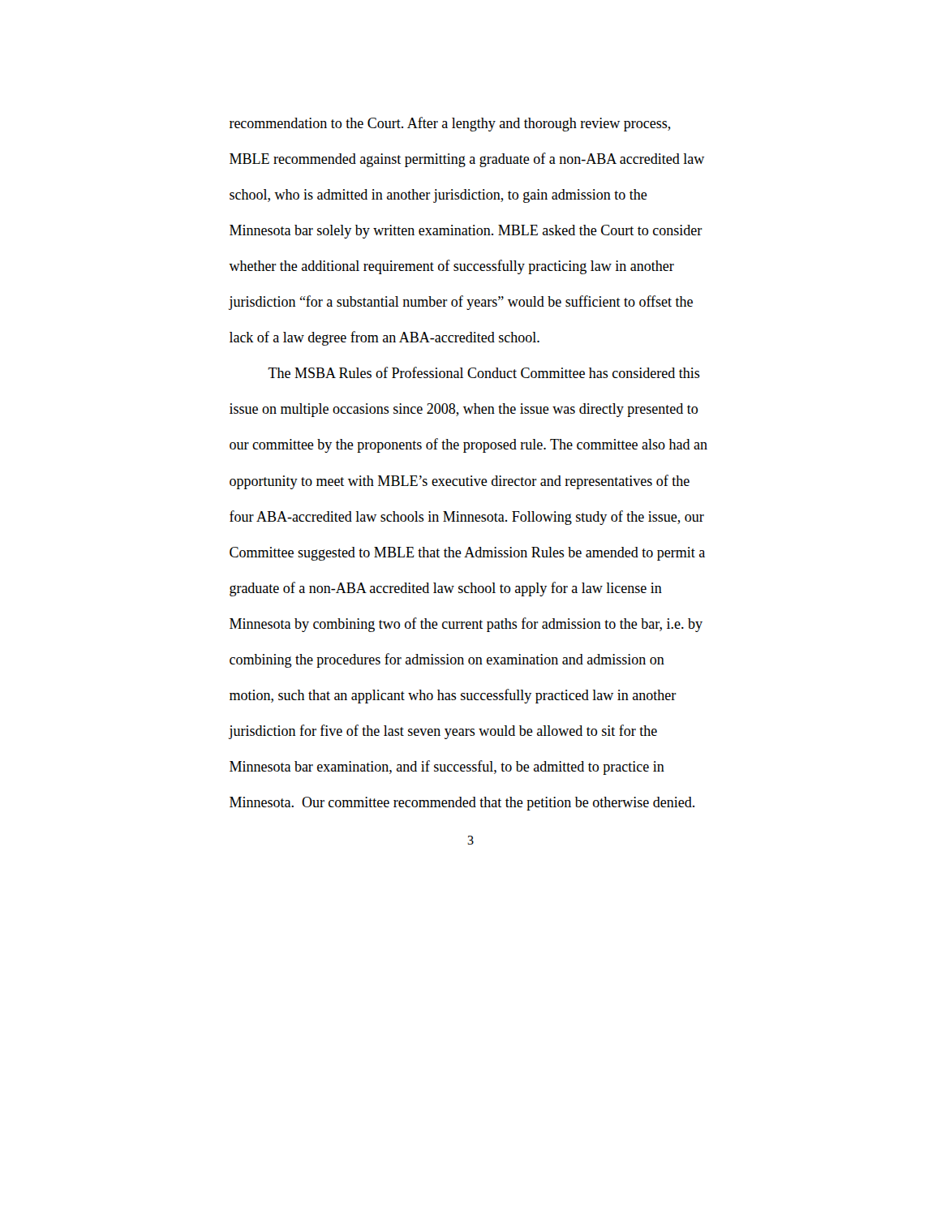recommendation to the Court. After a lengthy and thorough review process, MBLE recommended against permitting a graduate of a non-ABA accredited law school, who is admitted in another jurisdiction, to gain admission to the Minnesota bar solely by written examination. MBLE asked the Court to consider whether the additional requirement of successfully practicing law in another jurisdiction “for a substantial number of years” would be sufficient to offset the lack of a law degree from an ABA-accredited school.
The MSBA Rules of Professional Conduct Committee has considered this issue on multiple occasions since 2008, when the issue was directly presented to our committee by the proponents of the proposed rule. The committee also had an opportunity to meet with MBLE’s executive director and representatives of the four ABA-accredited law schools in Minnesota. Following study of the issue, our Committee suggested to MBLE that the Admission Rules be amended to permit a graduate of a non-ABA accredited law school to apply for a law license in Minnesota by combining two of the current paths for admission to the bar, i.e. by combining the procedures for admission on examination and admission on motion, such that an applicant who has successfully practiced law in another jurisdiction for five of the last seven years would be allowed to sit for the Minnesota bar examination, and if successful, to be admitted to practice in Minnesota. Our committee recommended that the petition be otherwise denied.
3